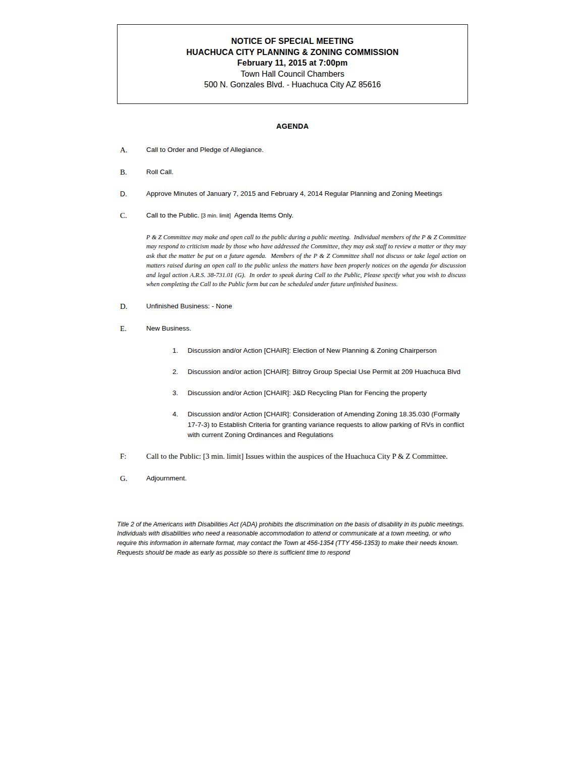NOTICE OF SPECIAL MEETING
HUACHUCA CITY PLANNING & ZONING COMMISSION
February 11, 2015 at 7:00pm
Town Hall Council Chambers
500 N. Gonzales Blvd. - Huachuca City AZ 85616
AGENDA
A.
Call to Order and Pledge of Allegiance.
B.
Roll Call.
D.
Approve Minutes of January 7, 2015 and February 4, 2014 Regular Planning and Zoning Meetings
C.
Call to the Public. [3 min. limit] Agenda Items Only.
P & Z Committee may make and open call to the public during a public meeting. Individual members of the P & Z Committee may respond to criticism made by those who have addressed the Committee, they may ask staff to review a matter or they may ask that the matter be put on a future agenda. Members of the P & Z Committee shall not discuss or take legal action on matters raised during an open call to the public unless the matters have been properly notices on the agenda for discussion and legal action A.R.S. 38-731.01 (G). In order to speak during Call to the Public, Please specify what you wish to discuss when completing the Call to the Public form but can be scheduled under future unfinished business.
D.
Unfinished Business: - None
E.
New Business.
Discussion and/or Action [CHAIR]: Election of New Planning & Zoning Chairperson
Discussion and/or action [CHAIR]: Biltroy Group Special Use Permit at 209 Huachuca Blvd
Discussion and/or Action [CHAIR]: J&D Recycling Plan for Fencing the property
Discussion and/or Action [CHAIR]: Consideration of Amending Zoning 18.35.030 (Formally 17-7-3) to Establish Criteria for granting variance requests to allow parking of RVs in conflict with current Zoning Ordinances and Regulations
F:
Call to the Public: [3 min. limit] Issues within the auspices of the Huachuca City P & Z Committee.
G.
Adjournment.
Title 2 of the Americans with Disabilities Act (ADA) prohibits the discrimination on the basis of disability in its public meetings. Individuals with disabilities who need a reasonable accommodation to attend or communicate at a town meeting, or who require this information in alternate format, may contact the Town at 456-1354 (TTY 456-1353) to make their needs known. Requests should be made as early as possible so there is sufficient time to respond